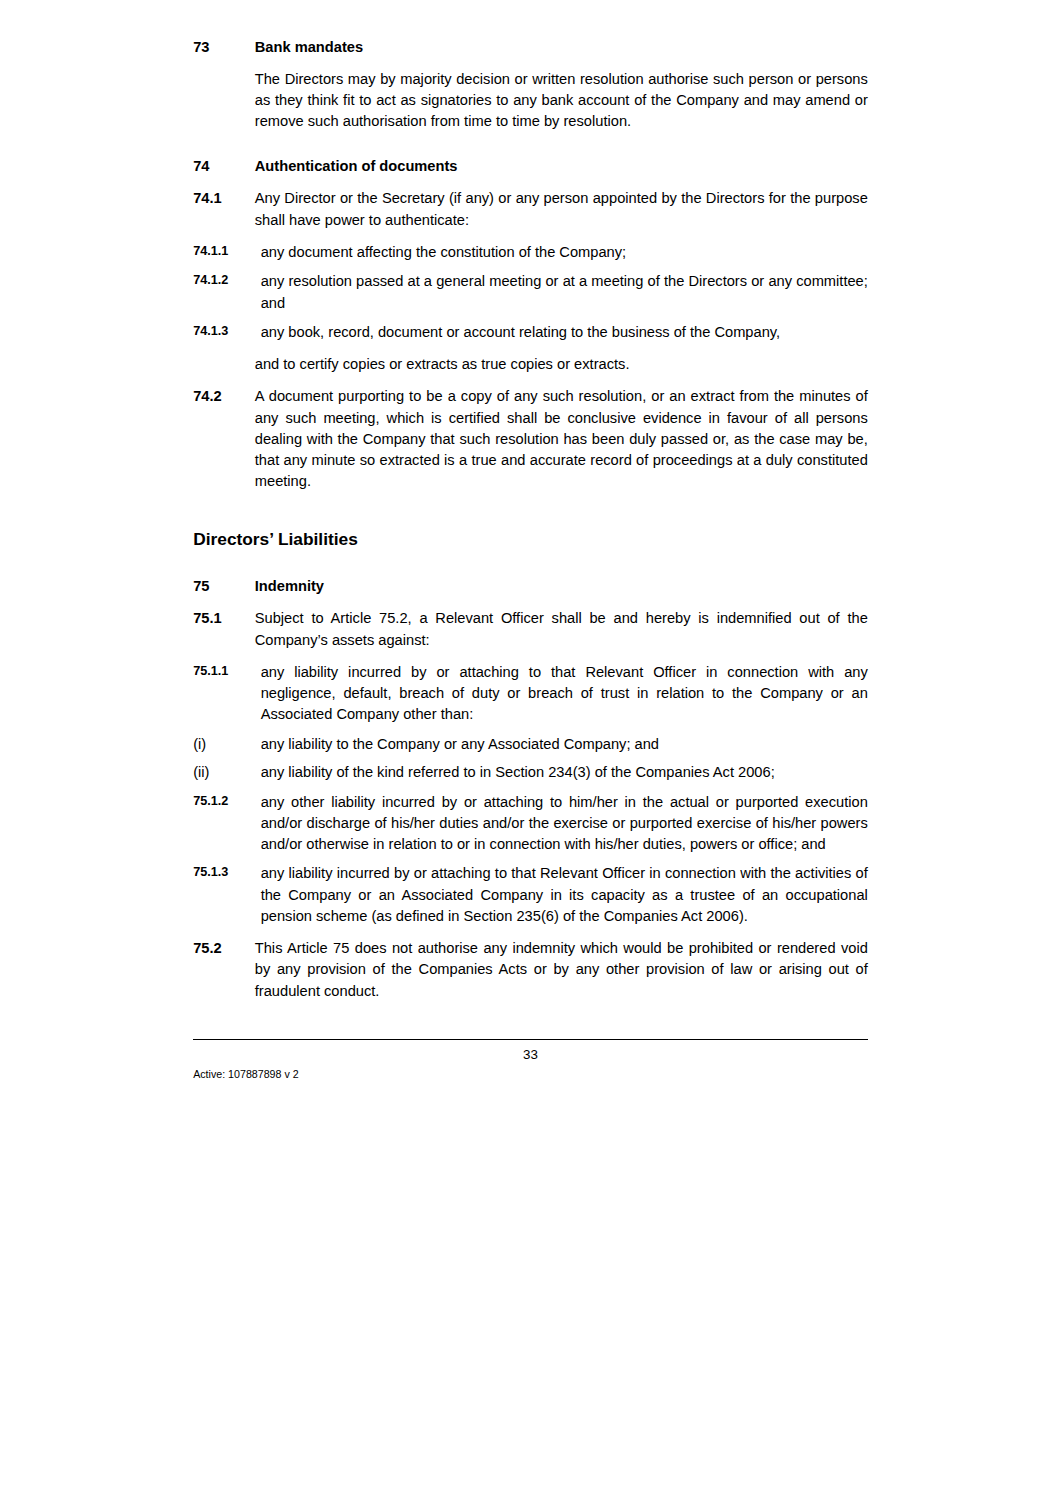73 Bank mandates
The Directors may by majority decision or written resolution authorise such person or persons as they think fit to act as signatories to any bank account of the Company and may amend or remove such authorisation from time to time by resolution.
74 Authentication of documents
74.1 Any Director or the Secretary (if any) or any person appointed by the Directors for the purpose shall have power to authenticate:
74.1.1 any document affecting the constitution of the Company;
74.1.2 any resolution passed at a general meeting or at a meeting of the Directors or any committee; and
74.1.3 any book, record, document or account relating to the business of the Company,
and to certify copies or extracts as true copies or extracts.
74.2 A document purporting to be a copy of any such resolution, or an extract from the minutes of any such meeting, which is certified shall be conclusive evidence in favour of all persons dealing with the Company that such resolution has been duly passed or, as the case may be, that any minute so extracted is a true and accurate record of proceedings at a duly constituted meeting.
Directors’ Liabilities
75 Indemnity
75.1 Subject to Article 75.2, a Relevant Officer shall be and hereby is indemnified out of the Company’s assets against:
75.1.1 any liability incurred by or attaching to that Relevant Officer in connection with any negligence, default, breach of duty or breach of trust in relation to the Company or an Associated Company other than:
(i) any liability to the Company or any Associated Company; and
(ii) any liability of the kind referred to in Section 234(3) of the Companies Act 2006;
75.1.2 any other liability incurred by or attaching to him/her in the actual or purported execution and/or discharge of his/her duties and/or the exercise or purported exercise of his/her powers and/or otherwise in relation to or in connection with his/her duties, powers or office; and
75.1.3 any liability incurred by or attaching to that Relevant Officer in connection with the activities of the Company or an Associated Company in its capacity as a trustee of an occupational pension scheme (as defined in Section 235(6) of the Companies Act 2006).
75.2 This Article 75 does not authorise any indemnity which would be prohibited or rendered void by any provision of the Companies Acts or by any other provision of law or arising out of fraudulent conduct.
33
Active: 107887898 v 2